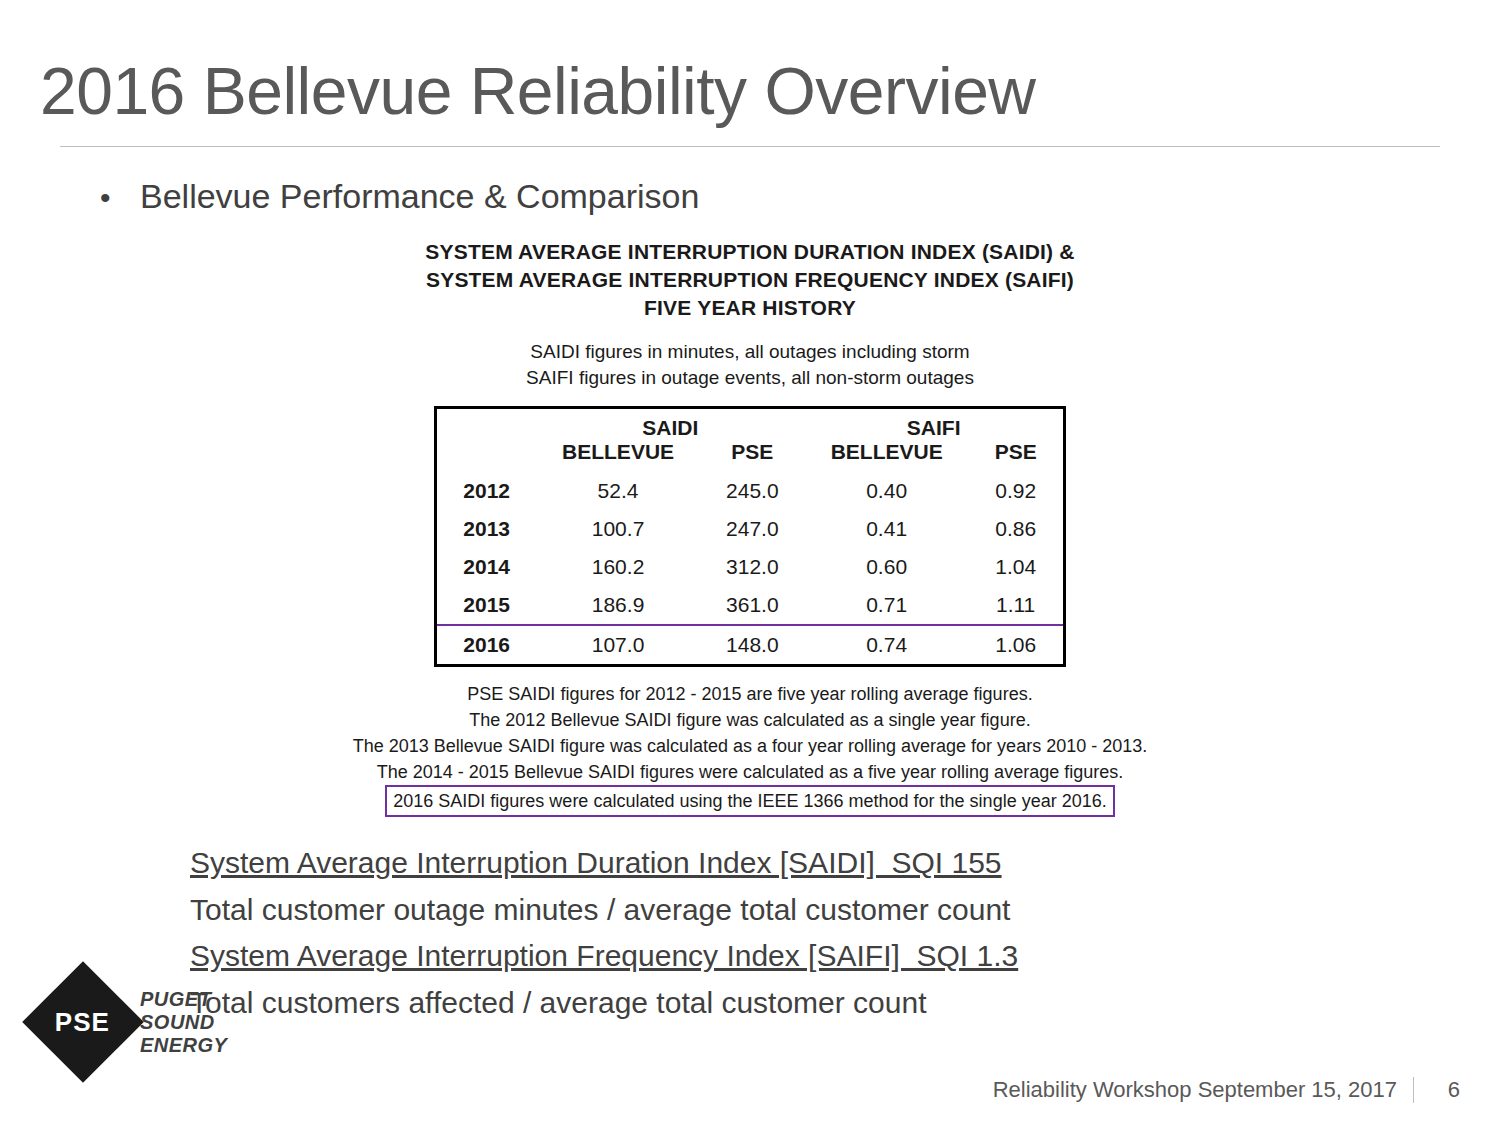2016 Bellevue Reliability Overview
•Bellevue Performance & Comparison
SYSTEM AVERAGE INTERRUPTION DURATION INDEX (SAIDI) &
SYSTEM AVERAGE INTERRUPTION FREQUENCY INDEX (SAIFI)
FIVE YEAR HISTORY
SAIDI figures in minutes, all outages including storm
SAIFI figures in outage events, all non-storm outages
| | SAIDI | SAIFI |
| --- | --- | --- |
| | BELLEVUE | PSE | BELLEVUE | PSE |
| 2012 | 52.4 | 245.0 | 0.40 | 0.92 |
| 2013 | 100.7 | 247.0 | 0.41 | 0.86 |
| 2014 | 160.2 | 312.0 | 0.60 | 1.04 |
| 2015 | 186.9 | 361.0 | 0.71 | 1.11 |
| 2016 | 107.0 | 148.0 | 0.74 | 1.06 |
PSE SAIDI figures for 2012 - 2015 are five year rolling average figures.
The 2012 Bellevue SAIDI figure was calculated as a single year figure.
The 2013 Bellevue SAIDI figure was calculated as a four year rolling average for years 2010 - 2013.
The 2014 - 2015 Bellevue SAIDI figures were calculated as a five year rolling average figures.
2016 SAIDI figures were calculated using the IEEE 1366 method for the single year 2016.
System Average Interruption Duration Index [SAIDI] SQI 155
Total customer outage minutes / average total customer count
System Average Interruption Frequency Index [SAIFI] SQI 1.3
Total customers affected / average total customer count
PSE
PUGET
SOUND
ENERGY
Reliability Workshop September 15, 2017 6